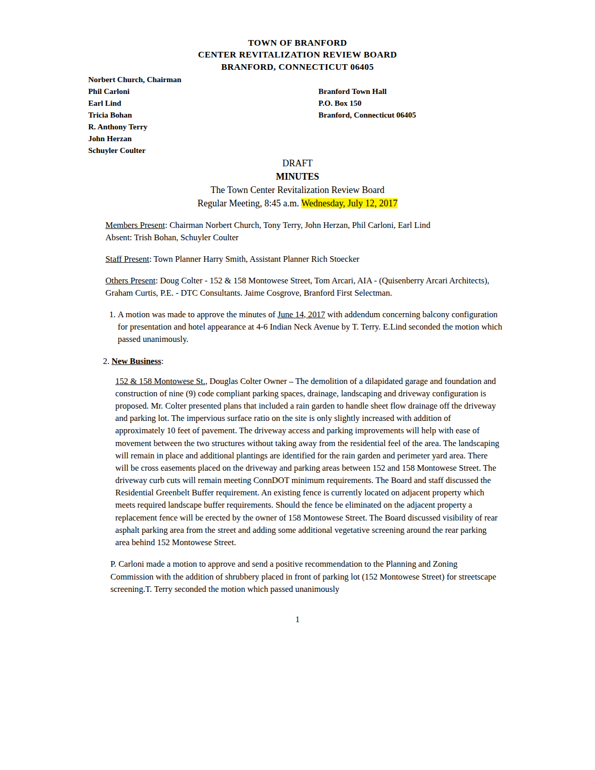TOWN OF BRANFORD
CENTER REVITALIZATION REVIEW BOARD
BRANFORD, CONNECTICUT 06405
| Norbert Church, Chairman | |
| Phil Carloni | Branford Town Hall |
| Earl Lind | P.O. Box 150 |
| Tricia Bohan | Branford, Connecticut 06405 |
| R. Anthony Terry | |
| John Herzan | |
| Schuyler Coulter | |
DRAFT
MINUTES
The Town Center Revitalization Review Board
Regular Meeting, 8:45 a.m. Wednesday, July 12, 2017
Members Present: Chairman Norbert Church, Tony Terry, John Herzan, Phil Carloni, Earl Lind
Absent: Trish Bohan, Schuyler Coulter
Staff Present: Town Planner Harry Smith, Assistant Planner Rich Stoecker
Others Present: Doug Colter - 152 & 158 Montowese Street, Tom Arcari, AIA - (Quisenberry Arcari Architects), Graham Curtis, P.E. - DTC Consultants. Jaime Cosgrove, Branford First Selectman.
A motion was made to approve the minutes of June 14, 2017 with addendum concerning balcony configuration for presentation and hotel appearance at 4-6 Indian Neck Avenue by T. Terry. E.Lind seconded the motion which passed unanimously.
2. New Business:
152 & 158 Montowese St., Douglas Colter Owner – The demolition of a dilapidated garage and foundation and construction of nine (9) code compliant parking spaces, drainage, landscaping and driveway configuration is proposed. Mr. Colter presented plans that included a rain garden to handle sheet flow drainage off the driveway and parking lot. The impervious surface ratio on the site is only slightly increased with addition of approximately 10 feet of pavement. The driveway access and parking improvements will help with ease of movement between the two structures without taking away from the residential feel of the area. The landscaping will remain in place and additional plantings are identified for the rain garden and perimeter yard area. There will be cross easements placed on the driveway and parking areas between 152 and 158 Montowese Street. The driveway curb cuts will remain meeting ConnDOT minimum requirements. The Board and staff discussed the Residential Greenbelt Buffer requirement. An existing fence is currently located on adjacent property which meets required landscape buffer requirements. Should the fence be eliminated on the adjacent property a replacement fence will be erected by the owner of 158 Montowese Street. The Board discussed visibility of rear asphalt parking area from the street and adding some additional vegetative screening around the rear parking area behind 152 Montowese Street.
P. Carloni made a motion to approve and send a positive recommendation to the Planning and Zoning Commission with the addition of shrubbery placed in front of parking lot (152 Montowese Street) for streetscape screening.T. Terry seconded the motion which passed unanimously
1